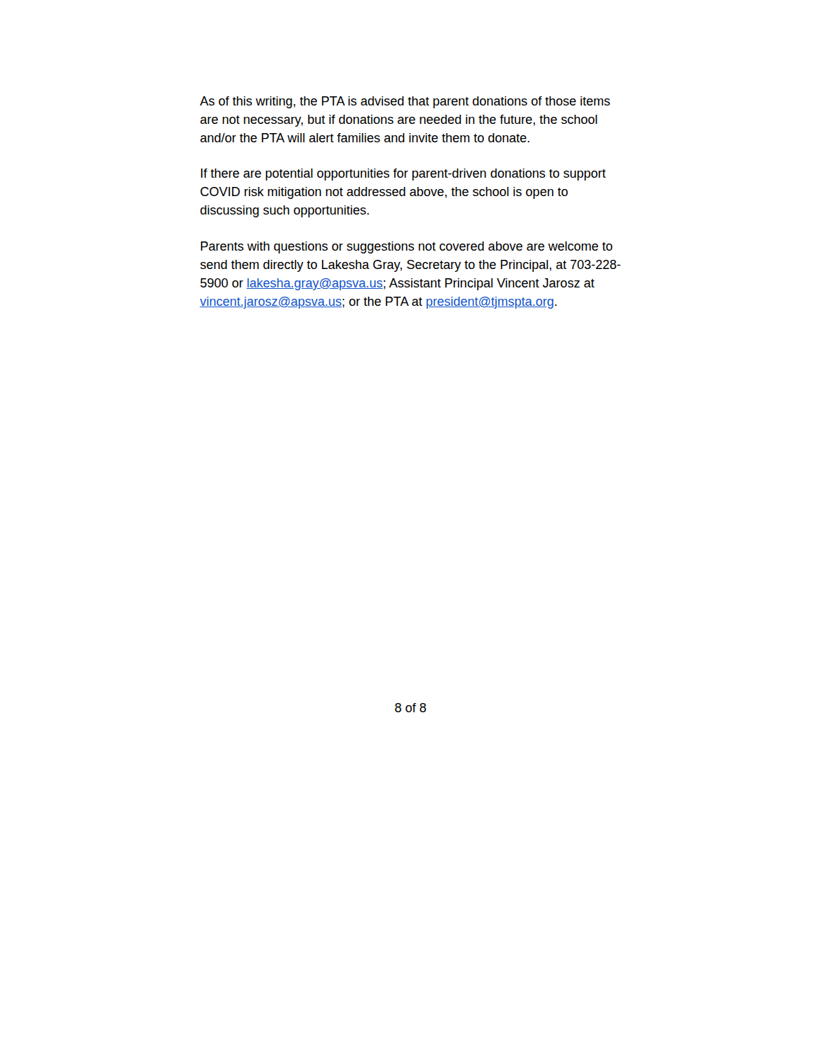As of this writing, the PTA is advised that parent donations of those items are not necessary, but if donations are needed in the future, the school and/or the PTA will alert families and invite them to donate.
If there are potential opportunities for parent-driven donations to support COVID risk mitigation not addressed above, the school is open to discussing such opportunities.
Parents with questions or suggestions not covered above are welcome to send them directly to Lakesha Gray, Secretary to the Principal, at 703-228-5900 or lakesha.gray@apsva.us; Assistant Principal Vincent Jarosz at vincent.jarosz@apsva.us; or the PTA at president@tjmspta.org.
8 of 8